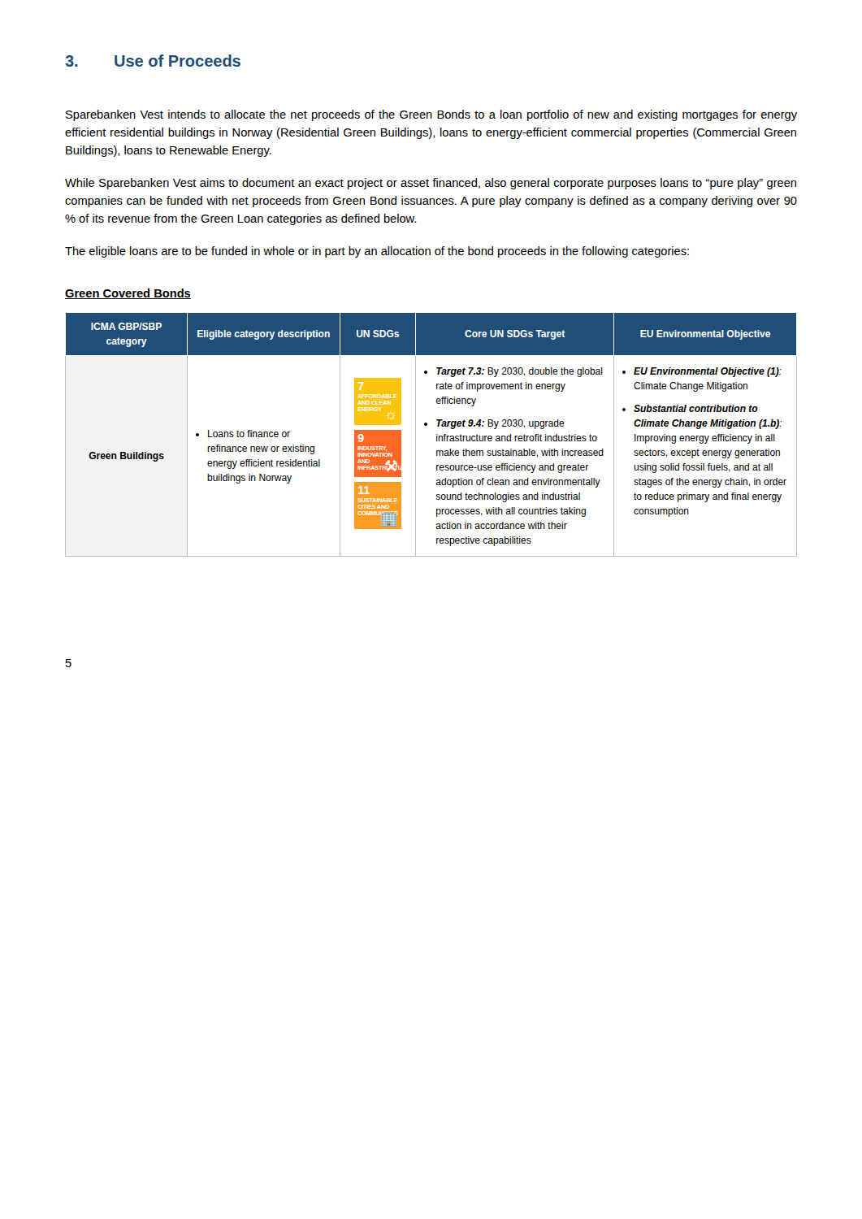3. Use of Proceeds
Sparebanken Vest intends to allocate the net proceeds of the Green Bonds to a loan portfolio of new and existing mortgages for energy efficient residential buildings in Norway (Residential Green Buildings), loans to energy-efficient commercial properties (Commercial Green Buildings), loans to Renewable Energy.
While Sparebanken Vest aims to document an exact project or asset financed, also general corporate purposes loans to “pure play” green companies can be funded with net proceeds from Green Bond issuances. A pure play company is defined as a company deriving over 90 % of its revenue from the Green Loan categories as defined below.
The eligible loans are to be funded in whole or in part by an allocation of the bond proceeds in the following categories:
Green Covered Bonds
| ICMA GBP/SBP category | Eligible category description | UN SDGs | Core UN SDGs Target | EU Environmental Objective |
| --- | --- | --- | --- | --- |
| Green Buildings | Loans to finance or refinance new or existing energy efficient residential buildings in Norway | 7 AFFORDABLE AND CLEAN ENERGY ☼ 9 INDUSTRY, INNOVATION AND INFRASTRUCTURE ⚒ 11 SUSTAINABLE CITIES AND COMMUNITIES 🏢 | Target 7.3: By 2030, double the global rate of improvement in energy efficiency Target 9.4: By 2030, upgrade infrastructure and retrofit industries to make them sustainable, with increased resource-use efficiency and greater adoption of clean and environmentally sound technologies and industrial processes, with all countries taking action in accordance with their respective capabilities | EU Environmental Objective (1) : Climate Change Mitigation Substantial contribution to Climate Change Mitigation (1.b) : Improving energy efficiency in all sectors, except energy generation using solid fossil fuels, and at all stages of the energy chain, in order to reduce primary and final energy consumption |
5